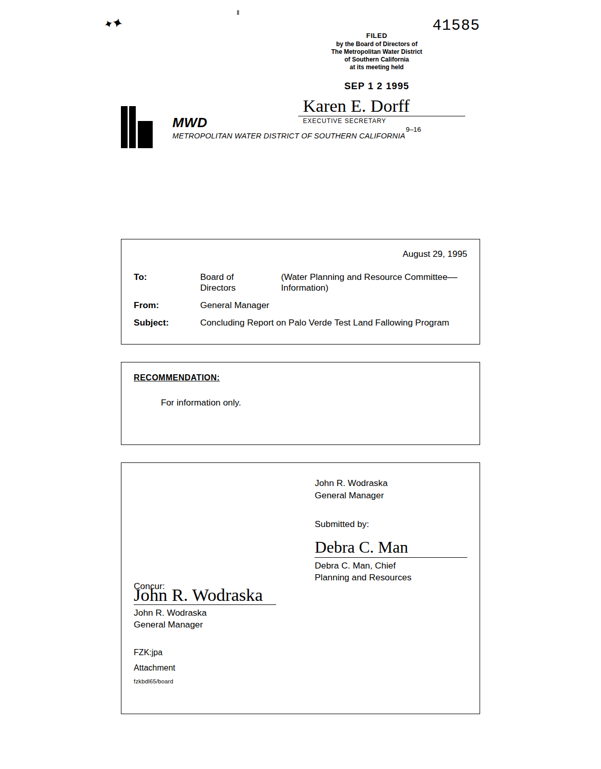✦ ✦
‖
41585
FILED
by the Board of Directors of
The Metropolitan Water District
of Southern California
at its meeting held
SEP 1 2 1995
Karen E. Dorff
EXECUTIVE SECRETARY
9–16
MWD
METROPOLITAN WATER DISTRICT OF SOUTHERN CALIFORNIA
August 29, 1995
| To: | Board of Directors | (Water Planning and Resource Committee––Information) |
| From: | General Manager |
| Subject: | Concluding Report on Palo Verde Test Land Fallowing Program |
RECOMMENDATION:
For information only.
Concur:
John R. Wodraska
John R. Wodraska
General Manager
FZK:jpa
Attachment
fzkbdl65/board
John R. Wodraska
General Manager
Submitted by:
Debra C. Man
Debra C. Man, Chief
Planning and Resources